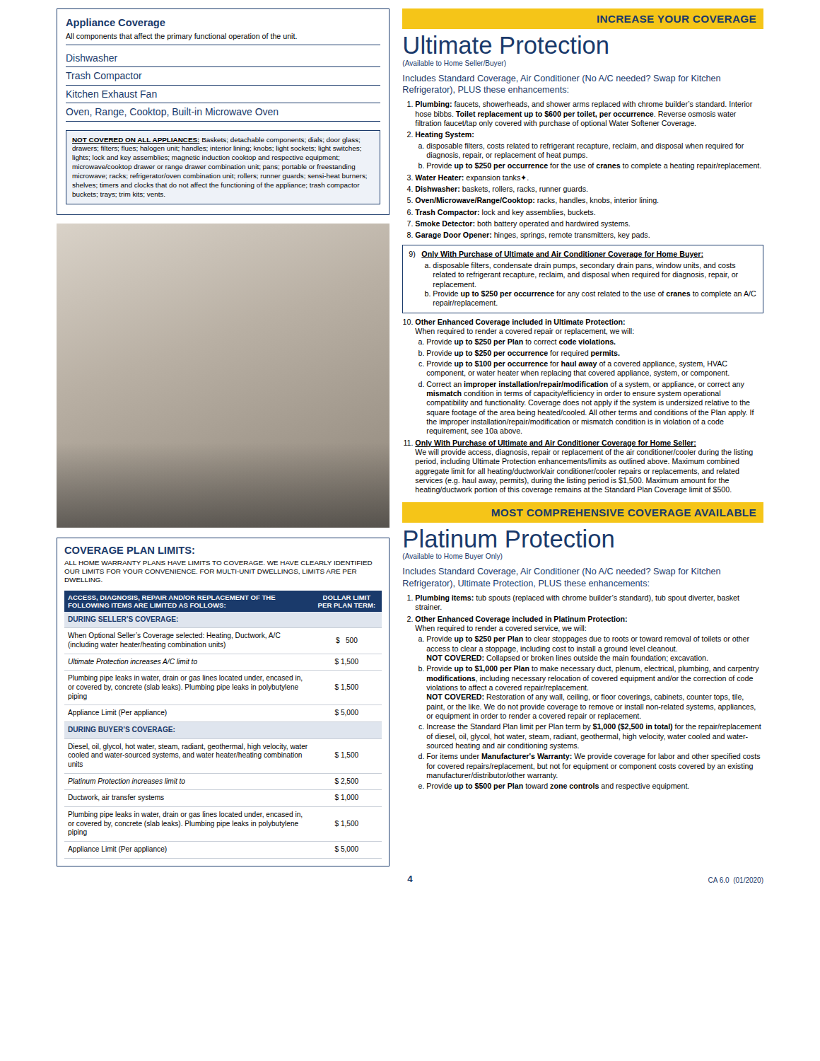Appliance Coverage
All components that affect the primary functional operation of the unit.
Dishwasher
Trash Compactor
Kitchen Exhaust Fan
Oven, Range, Cooktop, Built-in Microwave Oven
NOT COVERED ON ALL APPLIANCES: Baskets; detachable components; dials; door glass; drawers; filters; flues; halogen unit; handles; interior lining; knobs; light sockets; light switches; lights; lock and key assemblies; magnetic induction cooktop and respective equipment; microwave/cooktop drawer or range drawer combination unit; pans; portable or freestanding microwave; racks; refrigerator/oven combination unit; rollers; runner guards; sensi-heat burners; shelves; timers and clocks that do not affect the functioning of the appliance; trash compactor buckets; trays; trim kits; vents.
COVERAGE PLAN LIMITS:
ALL HOME WARRANTY PLANS HAVE LIMITS TO COVERAGE. WE HAVE CLEARLY IDENTIFIED OUR LIMITS FOR YOUR CONVENIENCE. FOR MULTI-UNIT DWELLINGS, LIMITS ARE PER DWELLING.
| ACCESS, DIAGNOSIS, REPAIR AND/OR REPLACEMENT OF THE FOLLOWING ITEMS ARE LIMITED AS FOLLOWS: | DOLLAR LIMIT PER PLAN TERM: |
| --- | --- |
| DURING SELLER’S COVERAGE: |
| When Optional Seller’s Coverage selected: Heating, Ductwork, A/C (including water heater/heating combination units) | $ 500 |
| Ultimate Protection increases A/C limit to | $ 1,500 |
| Plumbing pipe leaks in water, drain or gas lines located under, encased in, or covered by, concrete (slab leaks). Plumbing pipe leaks in polybutylene piping | $ 1,500 |
| Appliance Limit (Per appliance) | $ 5,000 |
| DURING BUYER’S COVERAGE: |
| Diesel, oil, glycol, hot water, steam, radiant, geothermal, high velocity, water cooled and water-sourced systems, and water heater/heating combination units | $ 1,500 |
| Platinum Protection increases limit to | $ 2,500 |
| Ductwork, air transfer systems | $ 1,000 |
| Plumbing pipe leaks in water, drain or gas lines located under, encased in, or covered by, concrete (slab leaks). Plumbing pipe leaks in polybutylene piping | $ 1,500 |
| Appliance Limit (Per appliance) | $ 5,000 |
INCREASE YOUR COVERAGE
Ultimate Protection
(Available to Home Seller/Buyer)
Includes Standard Coverage, Air Conditioner (No A/C needed? Swap for Kitchen Refrigerator), PLUS these enhancements:
Plumbing: faucets, showerheads, and shower arms replaced with chrome builder’s standard. Interior hose bibbs. Toilet replacement up to $600 per toilet, per occurrence. Reverse osmosis water filtration faucet/tap only covered with purchase of optional Water Softener Coverage.
Heating System:
disposable filters, costs related to refrigerant recapture, reclaim, and disposal when required for diagnosis, repair, or replacement of heat pumps.
Provide up to $250 per occurrence for the use of cranes to complete a heating repair/replacement.
Water Heater: expansion tanks✦.
Dishwasher: baskets, rollers, racks, runner guards.
Oven/Microwave/Range/Cooktop: racks, handles, knobs, interior lining.
Trash Compactor: lock and key assemblies, buckets.
Smoke Detector: both battery operated and hardwired systems.
Garage Door Opener: hinges, springs, remote transmitters, key pads.
9)
Only With Purchase of Ultimate and Air Conditioner Coverage for Home Buyer:
disposable filters, condensate drain pumps, secondary drain pans, window units, and costs related to refrigerant recapture, reclaim, and disposal when required for diagnosis, repair, or replacement.
Provide up to $250 per occurrence for any cost related to the use of cranes to complete an A/C repair/replacement.
Other Enhanced Coverage included in Ultimate Protection:
When required to render a covered repair or replacement, we will:
Provide up to $250 per Plan to correct code violations.
Provide up to $250 per occurrence for required permits.
Provide up to $100 per occurrence for haul away of a covered appliance, system, HVAC component, or water heater when replacing that covered appliance, system, or component.
Correct an improper installation/repair/modification of a system, or appliance, or correct any mismatch condition in terms of capacity/efficiency in order to ensure system operational compatibility and functionality. Coverage does not apply if the system is undersized relative to the square footage of the area being heated/cooled. All other terms and conditions of the Plan apply. If the improper installation/repair/modification or mismatch condition is in violation of a code requirement, see 10a above.
Only With Purchase of Ultimate and Air Conditioner Coverage for Home Seller:
We will provide access, diagnosis, repair or replacement of the air conditioner/cooler during the listing period, including Ultimate Protection enhancements/limits as outlined above. Maximum combined aggregate limit for all heating/ductwork/air conditioner/cooler repairs or replacements, and related services (e.g. haul away, permits), during the listing period is $1,500. Maximum amount for the heating/ductwork portion of this coverage remains at the Standard Plan Coverage limit of $500.
MOST COMPREHENSIVE COVERAGE AVAILABLE
Platinum Protection
(Available to Home Buyer Only)
Includes Standard Coverage, Air Conditioner (No A/C needed? Swap for Kitchen Refrigerator), Ultimate Protection, PLUS these enhancements:
Plumbing items: tub spouts (replaced with chrome builder’s standard), tub spout diverter, basket strainer.
Other Enhanced Coverage included in Platinum Protection:
When required to render a covered service, we will:
Provide up to $250 per Plan to clear stoppages due to roots or toward removal of toilets or other access to clear a stoppage, including cost to install a ground level cleanout.
NOT COVERED: Collapsed or broken lines outside the main foundation; excavation.
Provide up to $1,000 per Plan to make necessary duct, plenum, electrical, plumbing, and carpentry modifications, including necessary relocation of covered equipment and/or the correction of code violations to affect a covered repair/replacement.
NOT COVERED: Restoration of any wall, ceiling, or floor coverings, cabinets, counter tops, tile, paint, or the like. We do not provide coverage to remove or install non-related systems, appliances, or equipment in order to render a covered repair or replacement.
Increase the Standard Plan limit per Plan term by $1,000 ($2,500 in total) for the repair/replacement of diesel, oil, glycol, hot water, steam, radiant, geothermal, high velocity, water cooled and water-sourced heating and air conditioning systems.
For items under Manufacturer's Warranty: We provide coverage for labor and other specified costs for covered repairs/replacement, but not for equipment or component costs covered by an existing manufacturer/distributor/other warranty.
Provide up to $500 per Plan toward zone controls and respective equipment.
4
CA 6.0 (01/2020)